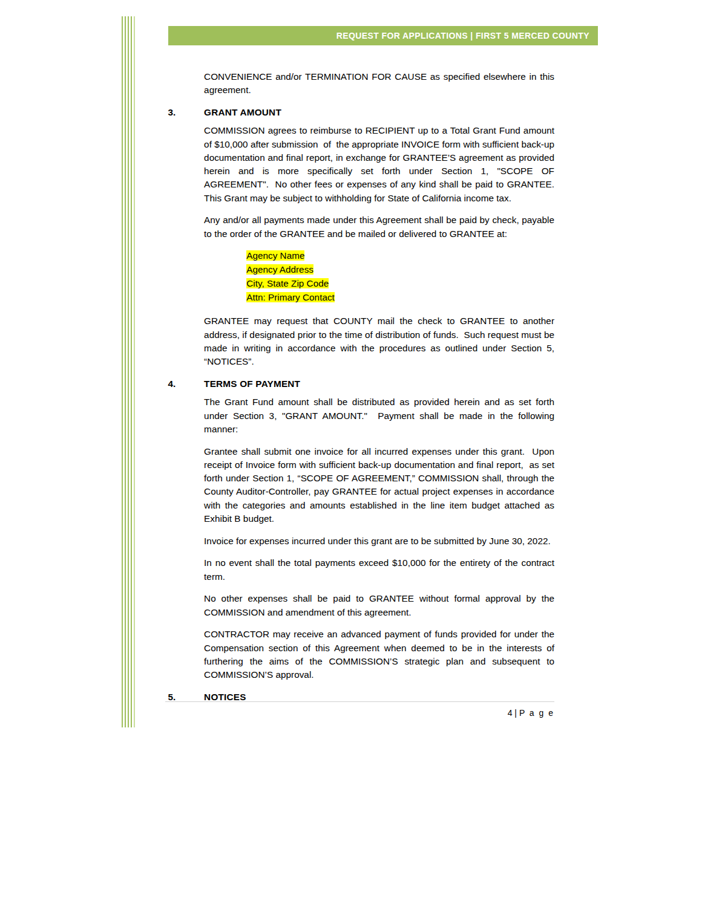REQUEST FOR APPLICATIONS | FIRST 5 MERCED COUNTY
CONVENIENCE and/or TERMINATION FOR CAUSE as specified elsewhere in this agreement.
3.
GRANT AMOUNT
COMMISSION agrees to reimburse to RECIPIENT up to a Total Grant Fund amount of $10,000 after submission of the appropriate INVOICE form with sufficient back-up documentation and final report, in exchange for GRANTEE’S agreement as provided herein and is more specifically set forth under Section 1, "SCOPE OF AGREEMENT". No other fees or expenses of any kind shall be paid to GRANTEE. This Grant may be subject to withholding for State of California income tax.
Any and/or all payments made under this Agreement shall be paid by check, payable to the order of the GRANTEE and be mailed or delivered to GRANTEE at:
Agency Name
Agency Address
City, State Zip Code
Attn: Primary Contact
GRANTEE may request that COUNTY mail the check to GRANTEE to another address, if designated prior to the time of distribution of funds. Such request must be made in writing in accordance with the procedures as outlined under Section 5, “NOTICES”.
4.
TERMS OF PAYMENT
The Grant Fund amount shall be distributed as provided herein and as set forth under Section 3, "GRANT AMOUNT." Payment shall be made in the following manner:
Grantee shall submit one invoice for all incurred expenses under this grant. Upon receipt of Invoice form with sufficient back-up documentation and final report, as set forth under Section 1, “SCOPE OF AGREEMENT,” COMMISSION shall, through the County Auditor-Controller, pay GRANTEE for actual project expenses in accordance with the categories and amounts established in the line item budget attached as Exhibit B budget.
Invoice for expenses incurred under this grant are to be submitted by June 30, 2022.
In no event shall the total payments exceed $10,000 for the entirety of the contract term.
No other expenses shall be paid to GRANTEE without formal approval by the COMMISSION and amendment of this agreement.
CONTRACTOR may receive an advanced payment of funds provided for under the Compensation section of this Agreement when deemed to be in the interests of furthering the aims of the COMMISSION’S strategic plan and subsequent to COMMISSION’S approval.
5.
NOTICES
4 | P a g e